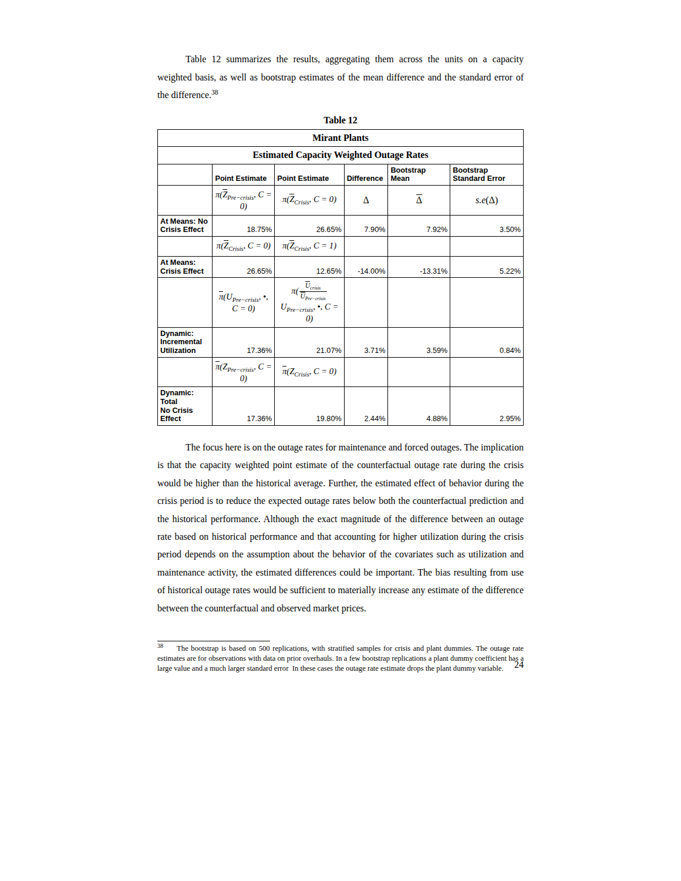Table 12 summarizes the results, aggregating them across the units on a capacity weighted basis, as well as bootstrap estimates of the mean difference and the standard error of the difference.38
Table 12
| Mirant Plants |
| Estimated Capacity Weighted Outage Rates |
| | Point Estimate | Point Estimate | Difference | Bootstrap Mean | Bootstrap Standard Error |
| | π ( Z Pre−crisis , C = 0 ) | π ( Z Crisis , C = 0 ) | Δ | Δ | s.e (Δ) |
| At Means: No Crisis Effect | 18.75% | 26.65% | 7.90% | 7.92% | 3.50% |
| | π ( Z Crisis , C = 0 ) | π ( Z Crisis , C = 1 ) | | | |
| At Means: Crisis Effect | 26.65% | 12.65% | -14.00% | -13.31% | 5.22% |
| | π ( U Pre−crisis , •, C = 0 ) | π ( U crisis U Pre−crisis U Pre−crisis , •, C = 0 ) | | | |
| Dynamic: Incremental Utilization | 17.36% | 21.07% | 3.71% | 3.59% | 0.84% |
| | π ( Z Pre−crisis , C = 0 ) | π ( Z Crisis , C = 0 ) | | | |
| Dynamic: Total No Crisis Effect | 17.36% | 19.80% | 2.44% | 4.88% | 2.95% |
The focus here is on the outage rates for maintenance and forced outages. The implication is that the capacity weighted point estimate of the counterfactual outage rate during the crisis would be higher than the historical average. Further, the estimated effect of behavior during the crisis period is to reduce the expected outage rates below both the counterfactual prediction and the historical performance. Although the exact magnitude of the difference between an outage rate based on historical performance and that accounting for higher utilization during the crisis period depends on the assumption about the behavior of the covariates such as utilization and maintenance activity, the estimated differences could be important. The bias resulting from use of historical outage rates would be sufficient to materially increase any estimate of the difference between the counterfactual and observed market prices.
38 The bootstrap is based on 500 replications, with stratified samples for crisis and plant dummies. The outage rate estimates are for observations with data on prior overhauls. In a few bootstrap replications a plant dummy coefficient has a large value and a much larger standard error In these cases the outage rate estimate drops the plant dummy variable.
24